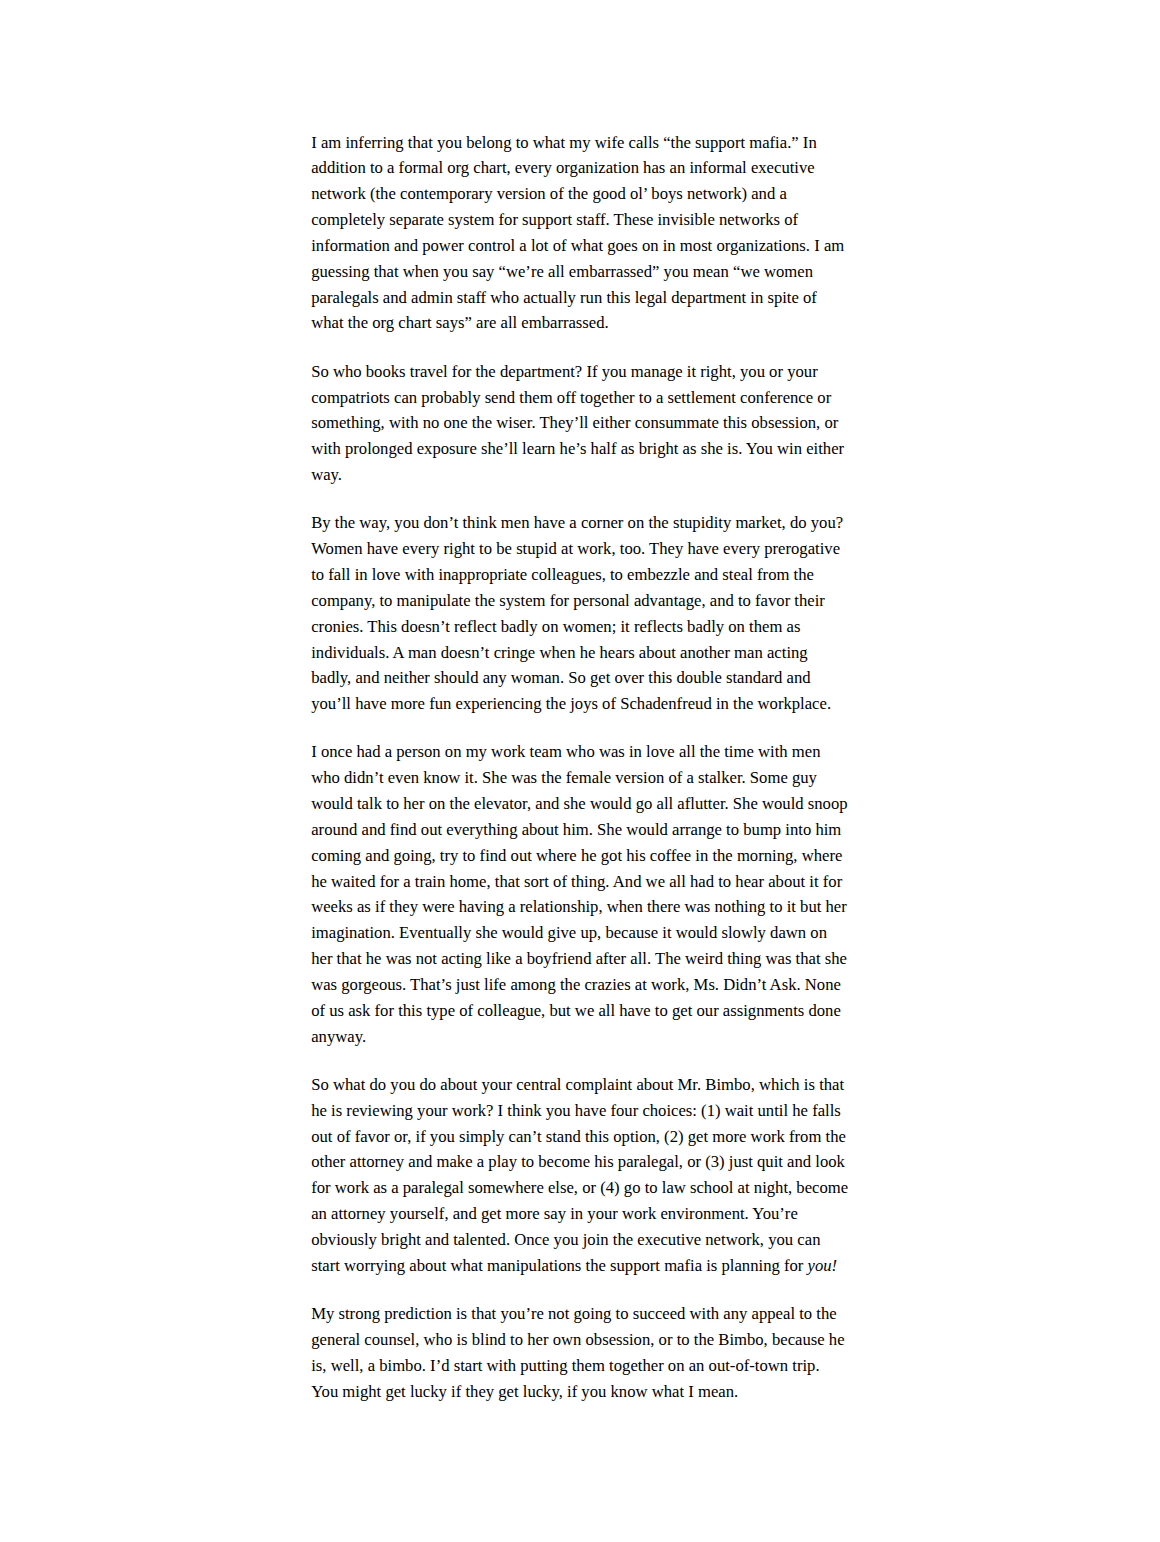I am inferring that you belong to what my wife calls “the support mafia.” In addition to a formal org chart, every organization has an informal executive network (the contemporary version of the good ol’ boys network) and a completely separate system for support staff. These invisible networks of information and power control a lot of what goes on in most organizations. I am guessing that when you say “we’re all embarrassed” you mean “we women paralegals and admin staff who actually run this legal department in spite of what the org chart says” are all embarrassed.
So who books travel for the department? If you manage it right, you or your compatriots can probably send them off together to a settlement conference or something, with no one the wiser. They’ll either consummate this obsession, or with prolonged exposure she’ll learn he’s half as bright as she is. You win either way.
By the way, you don’t think men have a corner on the stupidity market, do you? Women have every right to be stupid at work, too. They have every prerogative to fall in love with inappropriate colleagues, to embezzle and steal from the company, to manipulate the system for personal advantage, and to favor their cronies. This doesn’t reflect badly on women; it reflects badly on them as individuals. A man doesn’t cringe when he hears about another man acting badly, and neither should any woman. So get over this double standard and you’ll have more fun experiencing the joys of Schadenfreud in the workplace.
I once had a person on my work team who was in love all the time with men who didn’t even know it. She was the female version of a stalker. Some guy would talk to her on the elevator, and she would go all aflutter. She would snoop around and find out everything about him. She would arrange to bump into him coming and going, try to find out where he got his coffee in the morning, where he waited for a train home, that sort of thing. And we all had to hear about it for weeks as if they were having a relationship, when there was nothing to it but her imagination. Eventually she would give up, because it would slowly dawn on her that he was not acting like a boyfriend after all. The weird thing was that she was gorgeous. That’s just life among the crazies at work, Ms. Didn’t Ask. None of us ask for this type of colleague, but we all have to get our assignments done anyway.
So what do you do about your central complaint about Mr. Bimbo, which is that he is reviewing your work? I think you have four choices: (1) wait until he falls out of favor or, if you simply can’t stand this option, (2) get more work from the other attorney and make a play to become his paralegal, or (3) just quit and look for work as a paralegal somewhere else, or (4) go to law school at night, become an attorney yourself, and get more say in your work environment. You’re obviously bright and talented. Once you join the executive network, you can start worrying about what manipulations the support mafia is planning for you!
My strong prediction is that you’re not going to succeed with any appeal to the general counsel, who is blind to her own obsession, or to the Bimbo, because he is, well, a bimbo. I’d start with putting them together on an out-of-town trip. You might get lucky if they get lucky, if you know what I mean.